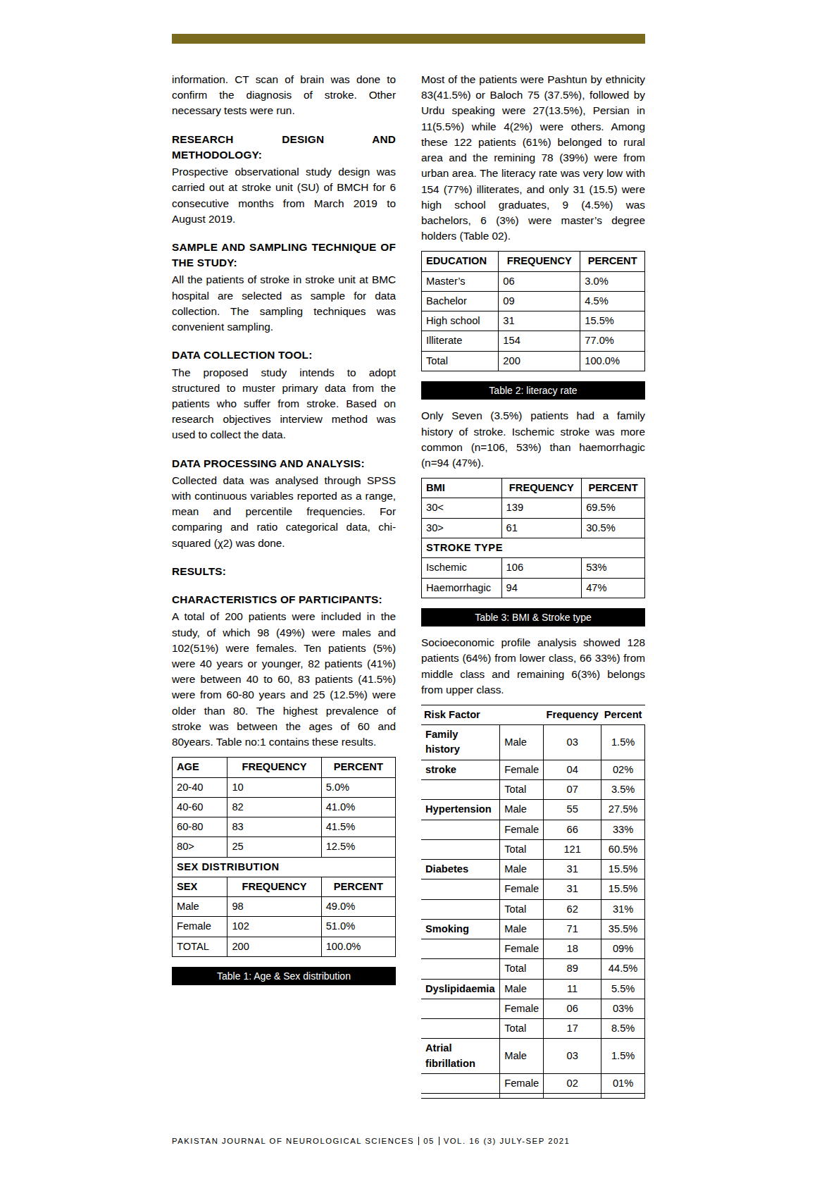information. CT scan of brain was done to confirm the diagnosis of stroke. Other necessary tests were run.
Research design and methodology:
Prospective observational study design was carried out at stroke unit (SU) of BMCH for 6 consecutive months from March 2019 to August 2019.
Sample and sampling technique of the study:
All the patients of stroke in stroke unit at BMC hospital are selected as sample for data collection. The sampling techniques was convenient sampling.
Data collection tool:
The proposed study intends to adopt structured to muster primary data from the patients who suffer from stroke. Based on research objectives interview method was used to collect the data.
Data processing and analysis:
Collected data was analysed through SPSS with continuous variables reported as a range, mean and percentile frequencies. For comparing and ratio categorical data, chi-squared (χ2) was done.
Results:
Characteristics of participants:
A total of 200 patients were included in the study, of which 98 (49%) were males and 102(51%) were females. Ten patients (5%) were 40 years or younger, 82 patients (41%) were between 40 to 60, 83 patients (41.5%) were from 60-80 years and 25 (12.5%) were older than 80. The highest prevalence of stroke was between the ages of 60 and 80years. Table no:1 contains these results.
| AGE | FREQUENCY | PERCENT |
| --- | --- | --- |
| 20-40 | 10 | 5.0% |
| 40-60 | 82 | 41.0% |
| 60-80 | 83 | 41.5% |
| 80> | 25 | 12.5% |
| SEX DISTRIBUTION |
| SEX | FREQUENCY | PERCENT |
| Male | 98 | 49.0% |
| Female | 102 | 51.0% |
| TOTAL | 200 | 100.0% |
Table 1: Age & Sex distribution
Most of the patients were Pashtun by ethnicity 83(41.5%) or Baloch 75 (37.5%), followed by Urdu speaking were 27(13.5%), Persian in 11(5.5%) while 4(2%) were others. Among these 122 patients (61%) belonged to rural area and the remining 78 (39%) were from urban area. The literacy rate was very low with 154 (77%) illiterates, and only 31 (15.5) were high school graduates, 9 (4.5%) was bachelors, 6 (3%) were master’s degree holders (Table 02).
| EDUCATION | FREQUENCY | PERCENT |
| --- | --- | --- |
| Master’s | 06 | 3.0% |
| Bachelor | 09 | 4.5% |
| High school | 31 | 15.5% |
| Illiterate | 154 | 77.0% |
| Total | 200 | 100.0% |
Table 2: literacy rate
Only Seven (3.5%) patients had a family history of stroke. Ischemic stroke was more common (n=106, 53%) than haemorrhagic (n=94 (47%).
| BMI | FREQUENCY | PERCENT |
| --- | --- | --- |
| 30< | 139 | 69.5% |
| 30> | 61 | 30.5% |
| STROKE TYPE |
| Ischemic | 106 | 53% |
| Haemorrhagic | 94 | 47% |
Table 3: BMI & Stroke type
Socioeconomic profile analysis showed 128 patients (64%) from lower class, 66 33%) from middle class and remaining 6(3%) belongs from upper class.
| Risk Factor | | Frequency | Percent |
| --- | --- | --- | --- |
| Family history | Male | 03 | 1.5% |
| stroke | Female | 04 | 02% |
| | Total | 07 | 3.5% |
| Hypertension | Male | 55 | 27.5% |
| | Female | 66 | 33% |
| | Total | 121 | 60.5% |
| Diabetes | Male | 31 | 15.5% |
| | Female | 31 | 15.5% |
| | Total | 62 | 31% |
| Smoking | Male | 71 | 35.5% |
| | Female | 18 | 09% |
| | Total | 89 | 44.5% |
| Dyslipidaemia | Male | 11 | 5.5% |
| | Female | 06 | 03% |
| | Total | 17 | 8.5% |
| Atrial fibrillation | Male | 03 | 1.5% |
| | Female | 02 | 01% |
PAKISTAN JOURNAL OF NEUROLOGICAL SCIENCES 05 VOL. 16 (3) JULY-SEP 2021